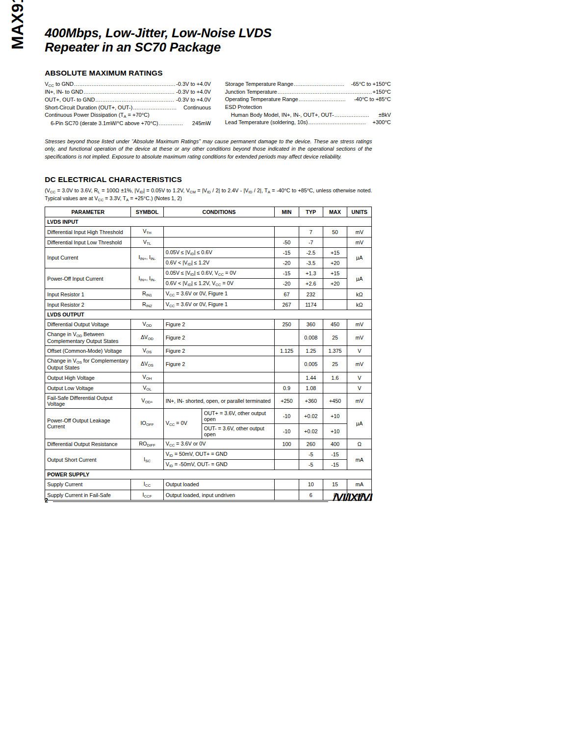MAX9180
400Mbps, Low-Jitter, Low-Noise LVDS
Repeater in an SC70 Package
ABSOLUTE MAXIMUM RATINGS
VCC to GND..........................................................-0.3V to +4.0V
IN+, IN- to GND....................................................-0.3V to +4.0V
OUT+, OUT- to GND.............................................-0.3V to +4.0V
Short-Circuit Duration (OUT+, OUT-)......................... Continuous
Continuous Power Dissipation (TA = +70°C)
6-Pin SC70 (derate 3.1mW/°C above +70°C).............. 245mW
Storage Temperature Range.............................-65°C to +150°C
Junction Temperature......................................................+150°C
Operating Temperature Range...........................-40°C to +85°C
ESD Protection
Human Body Model, IN+, IN-, OUT+, OUT-....................±8kV
Lead Temperature (soldering, 10s).................................+300°C
Stresses beyond those listed under “Absolute Maximum Ratings” may cause permanent damage to the device. These are stress ratings only, and functional operation of the device at these or any other conditions beyond those indicated in the operational sections of the specifications is not implied. Exposure to absolute maximum rating conditions for extended periods may affect device reliability.
DC ELECTRICAL CHARACTERISTICS
(VCC = 3.0V to 3.6V, RL = 100Ω ±1%, |VID| = 0.05V to 1.2V, VCM = |VID / 2| to 2.4V - |VID / 2|, TA = -40°C to +85°C, unless otherwise noted. Typical values are at VCC = 3.3V, TA = +25°C.) (Notes 1, 2)
| PARAMETER | SYMBOL | CONDITIONS | MIN | TYP | MAX | UNITS |
| --- | --- | --- | --- | --- | --- | --- |
| LVDS INPUT |
| Differential Input High Threshold | V TH | | | 7 | 50 | mV |
| Differential Input Low Threshold | V TL | | -50 | -7 | | mV |
| Input Current | I IN+ , I IN- | 0.05V ≤ /V ID / ≤ 0.6V | -15 | -2.5 | +15 | µA |
| 0.6V < /V ID / ≤ 1.2V | -20 | -3.5 | +20 |
| Power-Off Input Current | I IN+ , I IN- | 0.05V ≤ /V ID / ≤ 0.6V, V CC = 0V | -15 | +1.3 | +15 | µA |
| 0.6V < /V ID / ≤ 1.2V, V CC = 0V | -20 | +2.6 | +20 |
| Input Resistor 1 | R IN1 | V CC = 3.6V or 0V, Figure 1 | 67 | 232 | | kΩ |
| Input Resistor 2 | R IN2 | V CC = 3.6V or 0V, Figure 1 | 267 | 1174 | | kΩ |
| LVDS OUTPUT |
| Differential Output Voltage | V OD | Figure 2 | 250 | 360 | 450 | mV |
| Change in V OD Between Complementary Output States | ΔV OD | Figure 2 | | 0.008 | 25 | mV |
| Offset (Common-Mode) Voltage | V OS | Figure 2 | 1.125 | 1.25 | 1.375 | V |
| Change in V OS for Complementary Output States | ΔV OS | Figure 2 | | 0.005 | 25 | mV |
| Output High Voltage | V OH | | | 1.44 | 1.6 | V |
| Output Low Voltage | V OL | | 0.9 | 1.08 | | V |
| Fail-Safe Differential Output Voltage | V OD+ | IN+, IN- shorted, open, or parallel terminated | +250 | +360 | +450 | mV |
| Power-Off Output Leakage Current | IO OFF | V CC = 0V | OUT+ = 3.6V, other output open | -10 | +0.02 | +10 | µA |
| OUT- = 3.6V, other output open | -10 | +0.02 | +10 |
| Differential Output Resistance | RO DIFF | V CC = 3.6V or 0V | 100 | 260 | 400 | Ω |
| Output Short Current | I SC | V ID = 50mV, OUT+ = GND | | -5 | -15 | mA |
| V ID = -50mV, OUT- = GND | | -5 | -15 |
| POWER SUPPLY |
| Supply Current | I CC | Output loaded | | 10 | 15 | mA |
| Supply Current in Fail-Safe | I CCF | Output loaded, input undriven | | 6 | 8 | mA |
2 /VI/IXI/VI